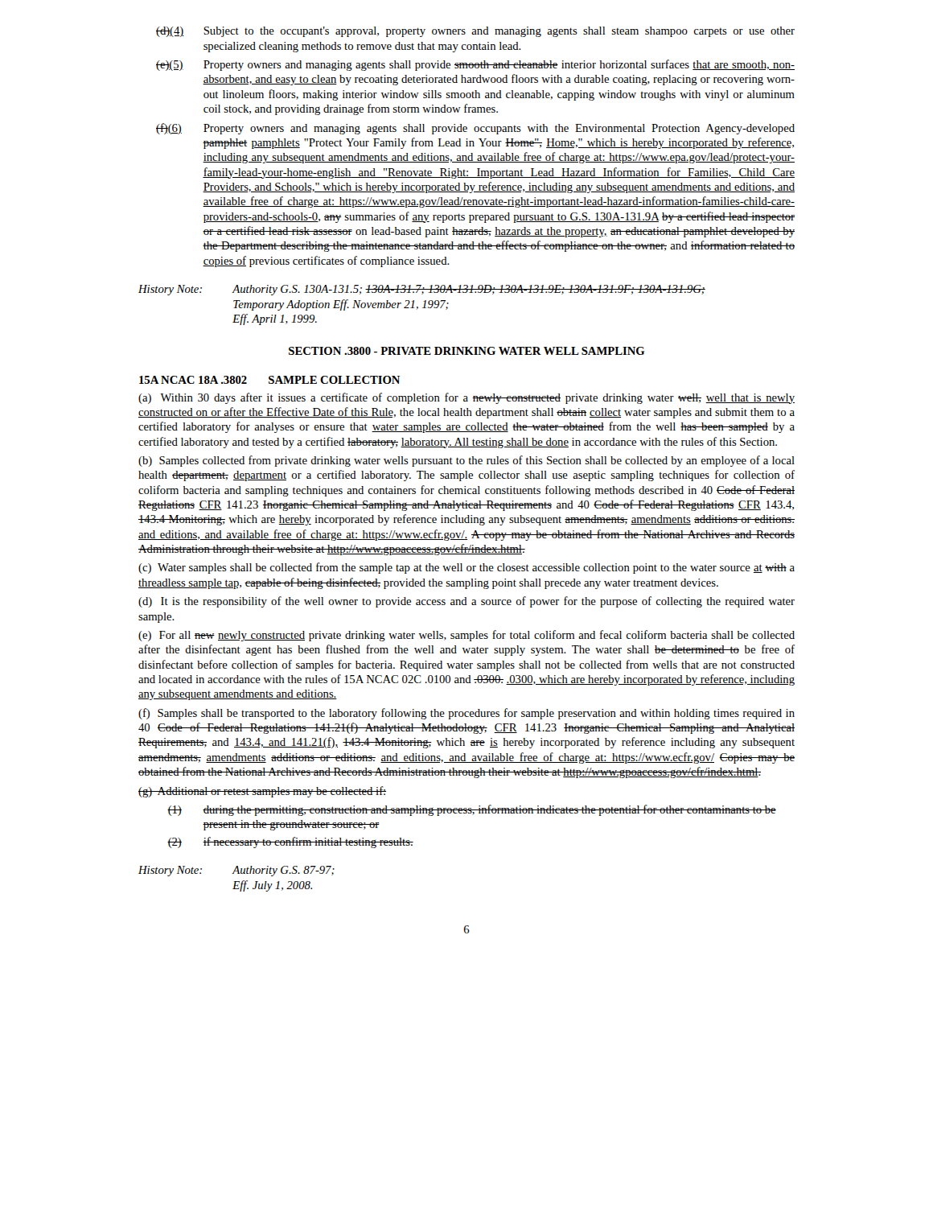(d)(4)
Subject to the occupant's approval, property owners and managing agents shall steam shampoo carpets or use other specialized cleaning methods to remove dust that may contain lead.
(e)(5)
Property owners and managing agents shall provide smooth and cleanable interior horizontal surfaces that are smooth, non-absorbent, and easy to clean by recoating deteriorated hardwood floors with a durable coating, replacing or recovering worn-out linoleum floors, making interior window sills smooth and cleanable, capping window troughs with vinyl or aluminum coil stock, and providing drainage from storm window frames.
(f)(6)
Property owners and managing agents shall provide occupants with the Environmental Protection Agency-developed pamphlet pamphlets "Protect Your Family from Lead in Your Home", Home," which is hereby incorporated by reference, including any subsequent amendments and editions, and available free of charge at: https://www.epa.gov/lead/protect-your-family-lead-your-home-english and "Renovate Right: Important Lead Hazard Information for Families, Child Care Providers, and Schools," which is hereby incorporated by reference, including any subsequent amendments and editions, and available free of charge at: https://www.epa.gov/lead/renovate-right-important-lead-hazard-information-families-child-care-providers-and-schools-0, any summaries of any reports prepared pursuant to G.S. 130A-131.9A by a certified lead inspector or a certified lead risk assessor on lead-based paint hazards, hazards at the property, an educational pamphlet developed by the Department describing the maintenance standard and the effects of compliance on the owner, and information related to copies of previous certificates of compliance issued.
History Note:
Authority G.S. 130A-131.5; 130A-131.7; 130A-131.9D; 130A-131.9E; 130A-131.9F; 130A-131.9G;
Temporary Adoption Eff. November 21, 1997;
Eff. April 1, 1999.
SECTION .3800 - PRIVATE DRINKING WATER WELL SAMPLING
15A NCAC 18A .3802 SAMPLE COLLECTION
(a) Within 30 days after it issues a certificate of completion for a newly constructed private drinking water well, well that is newly constructed on or after the Effective Date of this Rule, the local health department shall obtain collect water samples and submit them to a certified laboratory for analyses or ensure that water samples are collected the water obtained from the well has been sampled by a certified laboratory and tested by a certified laboratory, laboratory. All testing shall be done in accordance with the rules of this Section.
(b) Samples collected from private drinking water wells pursuant to the rules of this Section shall be collected by an employee of a local health department, department or a certified laboratory. The sample collector shall use aseptic sampling techniques for collection of coliform bacteria and sampling techniques and containers for chemical constituents following methods described in 40 Code of Federal Regulations CFR 141.23 Inorganic Chemical Sampling and Analytical Requirements and 40 Code of Federal Regulations CFR 143.4, 143.4 Monitoring, which are hereby incorporated by reference including any subsequent amendments, amendments additions or editions. and editions, and available free of charge at: https://www.ecfr.gov/. A copy may be obtained from the National Archives and Records Administration through their website at http://www.gpoaccess.gov/cfr/index.html.
(c) Water samples shall be collected from the sample tap at the well or the closest accessible collection point to the water source at with a threadless sample tap, capable of being disinfected, provided the sampling point shall precede any water treatment devices.
(d) It is the responsibility of the well owner to provide access and a source of power for the purpose of collecting the required water sample.
(e) For all new newly constructed private drinking water wells, samples for total coliform and fecal coliform bacteria shall be collected after the disinfectant agent has been flushed from the well and water supply system. The water shall be determined to be free of disinfectant before collection of samples for bacteria. Required water samples shall not be collected from wells that are not constructed and located in accordance with the rules of 15A NCAC 02C .0100 and .0300. .0300, which are hereby incorporated by reference, including any subsequent amendments and editions.
(f) Samples shall be transported to the laboratory following the procedures for sample preservation and within holding times required in 40 Code of Federal Regulations 141.21(f) Analytical Methodology, CFR 141.23 Inorganic Chemical Sampling and Analytical Requirements, and 143.4, and 141.21(f), 143.4 Monitoring, which are is hereby incorporated by reference including any subsequent amendments, amendments additions or editions. and editions, and available free of charge at: https://www.ecfr.gov/ Copies may be obtained from the National Archives and Records Administration through their website at http://www.gpoaccess.gov/cfr/index.html.
(g) Additional or retest samples may be collected if:
(1)
during the permitting, construction and sampling process, information indicates the potential for other contaminants to be present in the groundwater source; or
(2)
if necessary to confirm initial testing results.
History Note:
Authority G.S. 87-97;
Eff. July 1, 2008.
6